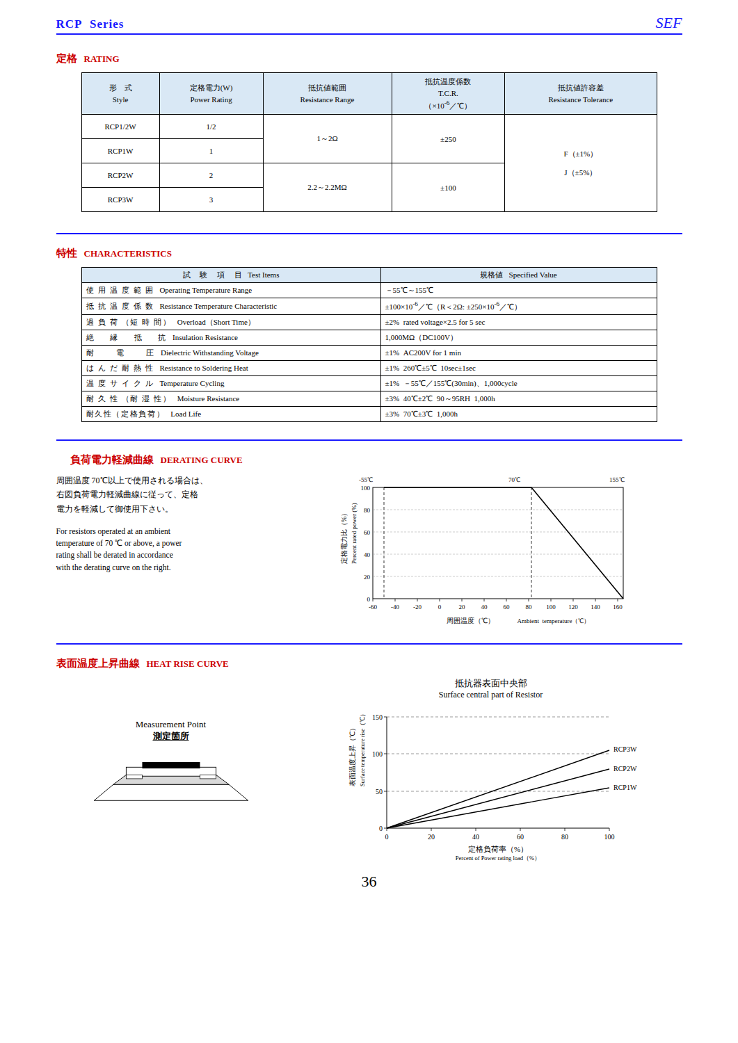RCP Series SEF
定格RATING
| 形 式 Style | 定格電力(W) Power Rating | 抵抗値範囲 Resistance Range | 抵抗温度係数 T.C.R. （×10 -6 ／℃） | 抵抗値許容差 Resistance Tolerance |
| --- | --- | --- | --- | --- |
| RCP1/2W | 1/2 | 1～2Ω | ±250 | F（±1%） J（±5%） |
| RCP1W | 1 |
| RCP2W | 2 | 2.2～2.2MΩ | ±100 |
| RCP3W | 3 |
特性CHARACTERISTICS
| 試 験 項 目 Test Items | 規格値 Specified Value |
| --- | --- |
| 使 用 温 度 範 囲 Operating Temperature Range | －55℃～155℃ |
| 抵 抗 温 度 係 数 Resistance Temperature Characteristic | ±100×10 -6 ／℃（R＜2Ω: ±250×10 -6 ／℃） |
| 過 負 荷 （短 時 間） Overload（Short Time） | ±2% rated voltage×2.5 for 5 sec |
| 絶 縁 抵 抗 Insulation Resistance | 1,000MΩ（DC100V） |
| 耐 電 圧 Dielectric Withstanding Voltage | ±1% AC200V for 1 min |
| は ん だ 耐 熱 性 Resistance to Soldering Heat | ±1% 260℃±5℃ 10sec±1sec |
| 温 度 サ イ ク ル Temperature Cycling | ±1% －55℃／155℃(30min)、1,000cycle |
| 耐 久 性 （耐 湿 性） Moisture Resistance | ±3% 40℃±2℃ 90～95RH 1,000h |
| 耐久性（定格負荷） Load Life | ±3% 70℃±3℃ 1,000h |
負荷電力軽減曲線DERATING CURVE
周囲温度 70℃以上で使用される場合は、
右図負荷電力軽減曲線に従って、定格
電力を軽減して御使用下さい。
For resistors operated at an ambient
temperature of 70 ℃ or above, a power
rating shall be derated in accordance
with the derating curve on the right.
-55℃ 70℃ 155℃ 100 80 60 40 20 0 -60 -40 -20 0 20 40 60 80 100 120 140 160 定格電力比（%） Percent rated power (%) 周囲温度（℃） Ambient temperature（℃）
表面温度上昇曲線HEAT RISE CURVE
Measurement Point
測定箇所
抵抗器表面中央部
Surface central part of Resistor
RCP3W RCP2W RCP1W 150 100 50 0 0 20 40 60 80 100 表面温度上昇（℃） Surface temperature rise（℃） 定格負荷率（%） Percent of Power rating load（%）
36